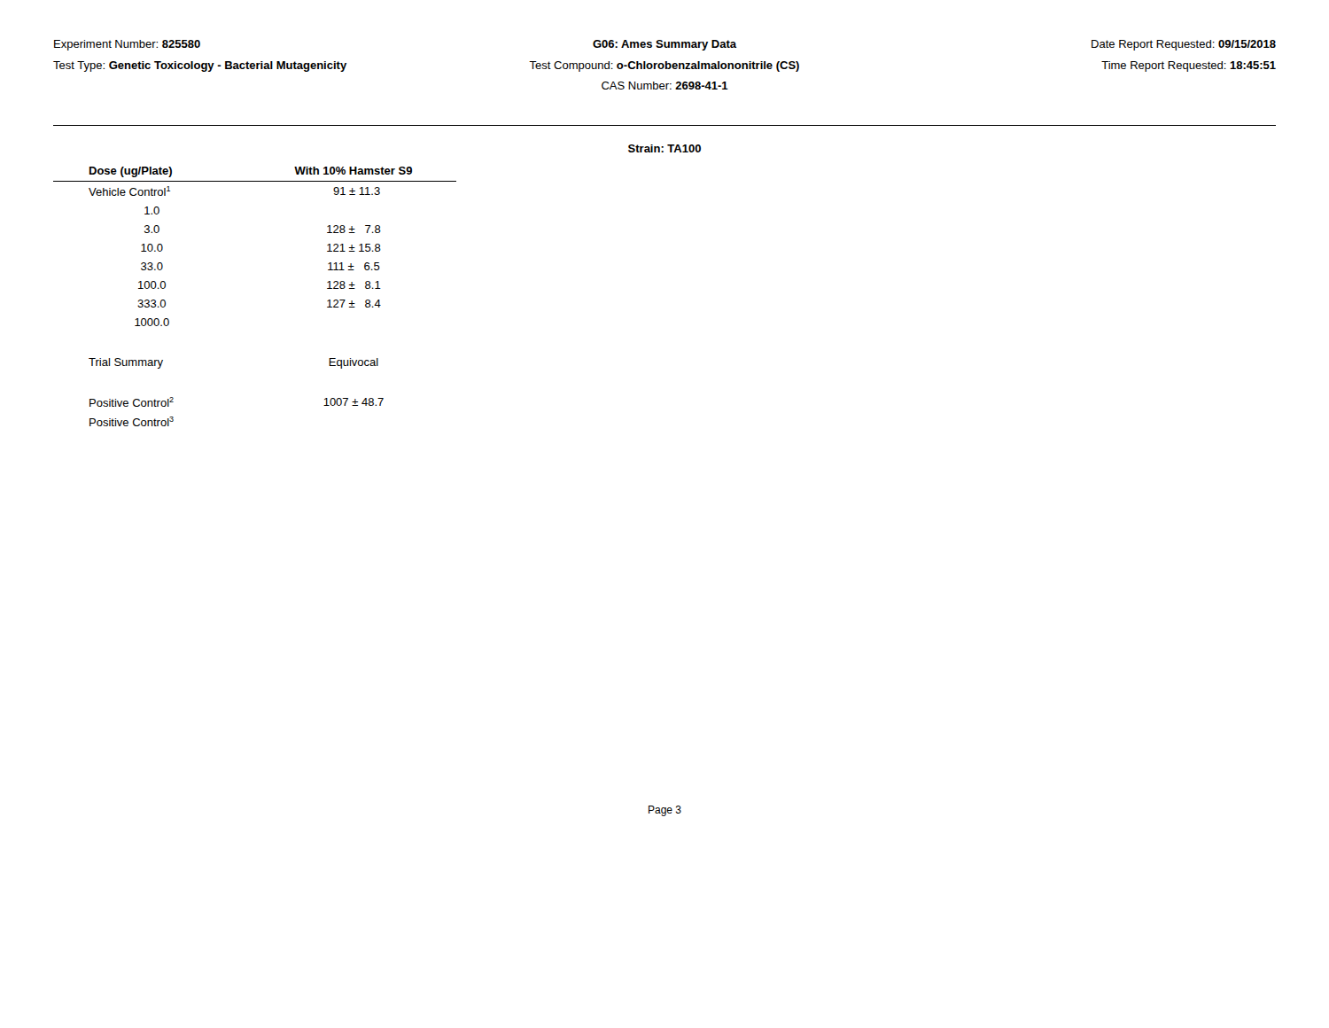Experiment Number: 825580
Test Type: Genetic Toxicology - Bacterial Mutagenicity
G06: Ames Summary Data
Test Compound: o-Chlorobenzalmalononitrile (CS)
CAS Number: 2698-41-1
Date Report Requested: 09/15/2018
Time Report Requested: 18:45:51
Strain: TA100
| Dose (ug/Plate) | With 10% Hamster S9 |
| --- | --- |
| Vehicle Control 1 | 91 ± 11.3 |
| 1.0 | |
| 3.0 | 128 ± 7.8 |
| 10.0 | 121 ± 15.8 |
| 33.0 | 111 ± 6.5 |
| 100.0 | 128 ± 8.1 |
| 333.0 | 127 ± 8.4 |
| 1000.0 | |
| Trial Summary | Equivocal |
| Positive Control 2 | 1007 ± 48.7 |
| Positive Control 3 | |
Page 3